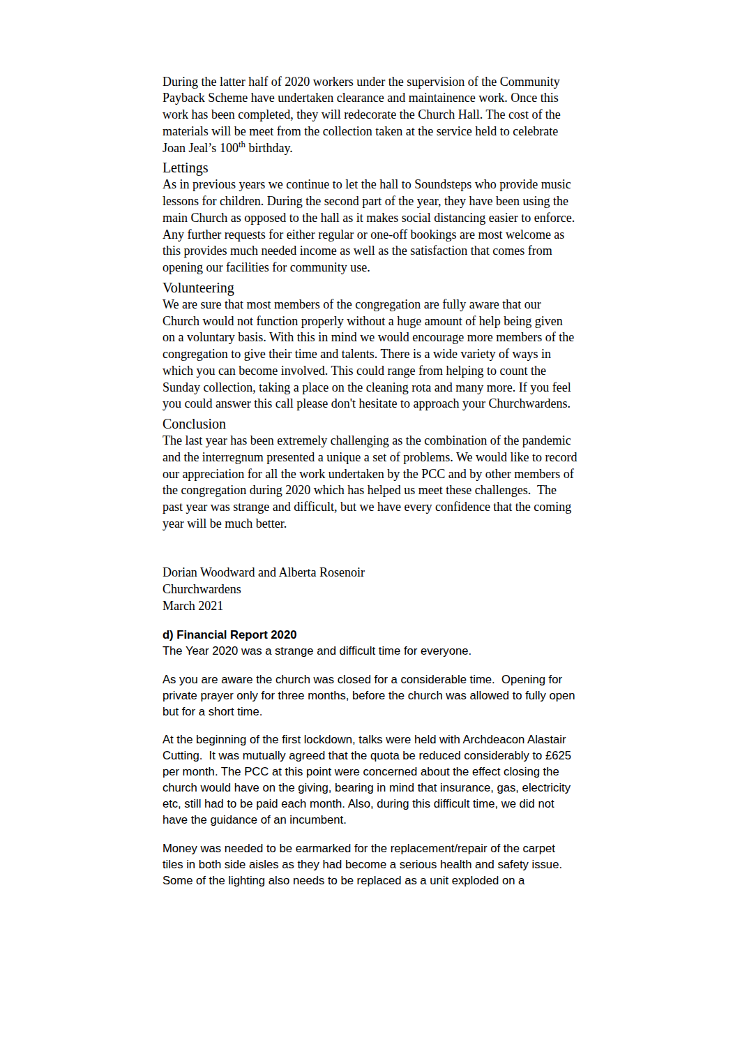During the latter half of 2020 workers under the supervision of the Community Payback Scheme have undertaken clearance and maintainence work. Once this work has been completed, they will redecorate the Church Hall. The cost of the materials will be meet from the collection taken at the service held to celebrate Joan Jeal’s 100th birthday.
Lettings
As in previous years we continue to let the hall to Soundsteps who provide music lessons for children. During the second part of the year, they have been using the main Church as opposed to the hall as it makes social distancing easier to enforce. Any further requests for either regular or one-off bookings are most welcome as this provides much needed income as well as the satisfaction that comes from opening our facilities for community use.
Volunteering
We are sure that most members of the congregation are fully aware that our Church would not function properly without a huge amount of help being given on a voluntary basis. With this in mind we would encourage more members of the congregation to give their time and talents. There is a wide variety of ways in which you can become involved. This could range from helping to count the Sunday collection, taking a place on the cleaning rota and many more. If you feel you could answer this call please don't hesitate to approach your Churchwardens.
Conclusion
The last year has been extremely challenging as the combination of the pandemic and the interregnum presented a unique a set of problems. We would like to record our appreciation for all the work undertaken by the PCC and by other members of the congregation during 2020 which has helped us meet these challenges. The past year was strange and difficult, but we have every confidence that the coming year will be much better.
Dorian Woodward and Alberta Rosenoir
Churchwardens
March 2021
d) Financial Report 2020
The Year 2020 was a strange and difficult time for everyone.
As you are aware the church was closed for a considerable time. Opening for private prayer only for three months, before the church was allowed to fully open but for a short time.
At the beginning of the first lockdown, talks were held with Archdeacon Alastair Cutting. It was mutually agreed that the quota be reduced considerably to £625 per month. The PCC at this point were concerned about the effect closing the church would have on the giving, bearing in mind that insurance, gas, electricity etc, still had to be paid each month. Also, during this difficult time, we did not have the guidance of an incumbent.
Money was needed to be earmarked for the replacement/repair of the carpet tiles in both side aisles as they had become a serious health and safety issue. Some of the lighting also needs to be replaced as a unit exploded on a